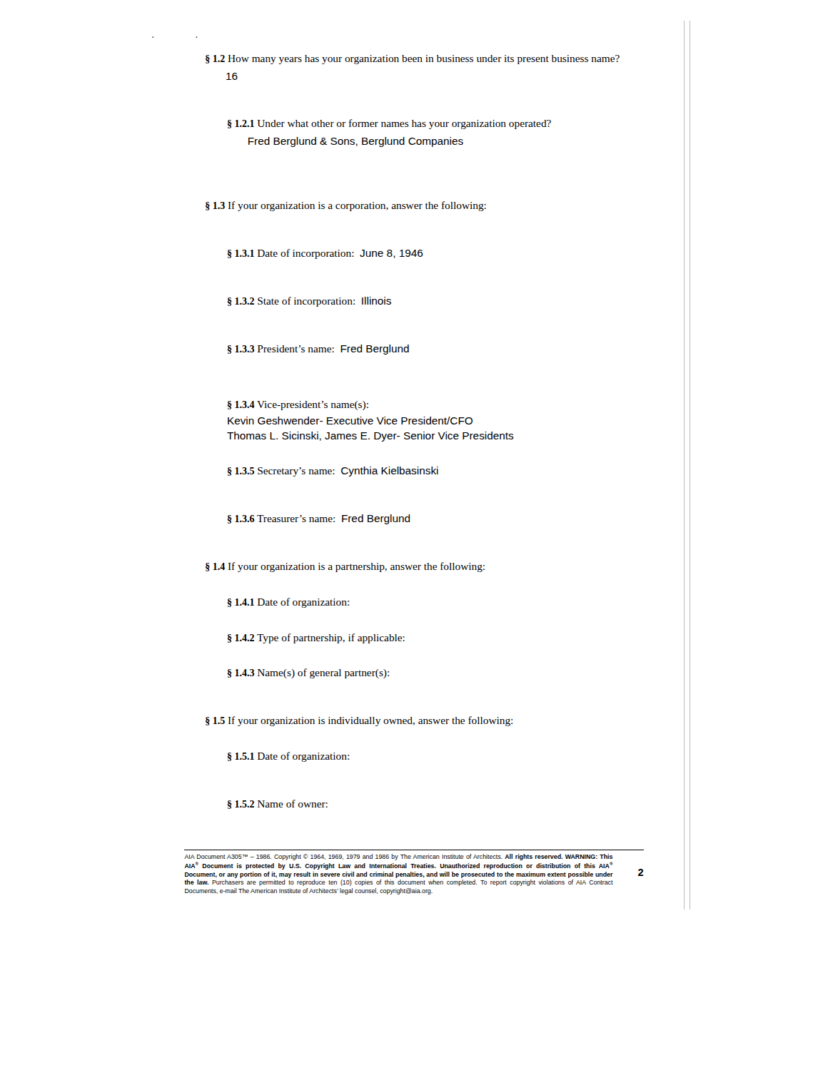. .
§ 1.2 How many years has your organization been in business under its present business name?
16
§ 1.2.1 Under what other or former names has your organization operated?
Fred Berglund & Sons, Berglund Companies
§ 1.3 If your organization is a corporation, answer the following:
§ 1.3.1 Date of incorporation: June 8, 1946
§ 1.3.2 State of incorporation: Illinois
§ 1.3.3 President’s name: Fred Berglund
§ 1.3.4 Vice-president’s name(s):
Kevin Geshwender- Executive Vice President/CFO
Thomas L. Sicinski, James E. Dyer- Senior Vice Presidents
§ 1.3.5 Secretary’s name: Cynthia Kielbasinski
§ 1.3.6 Treasurer’s name: Fred Berglund
§ 1.4 If your organization is a partnership, answer the following:
§ 1.4.1 Date of organization:
§ 1.4.2 Type of partnership, if applicable:
§ 1.4.3 Name(s) of general partner(s):
§ 1.5 If your organization is individually owned, answer the following:
§ 1.5.1 Date of organization:
§ 1.5.2 Name of owner:
2 AIA Document A305™ – 1986. Copyright © 1964, 1969, 1979 and 1986 by The American Institute of Architects. All rights reserved. WARNING: This AIA® Document is protected by U.S. Copyright Law and International Treaties. Unauthorized reproduction or distribution of this AIA® Document, or any portion of it, may result in severe civil and criminal penalties, and will be prosecuted to the maximum extent possible under the law. Purchasers are permitted to reproduce ten (10) copies of this document when completed. To report copyright violations of AIA Contract Documents, e-mail The American Institute of Architects’ legal counsel, copyright@aia.org.